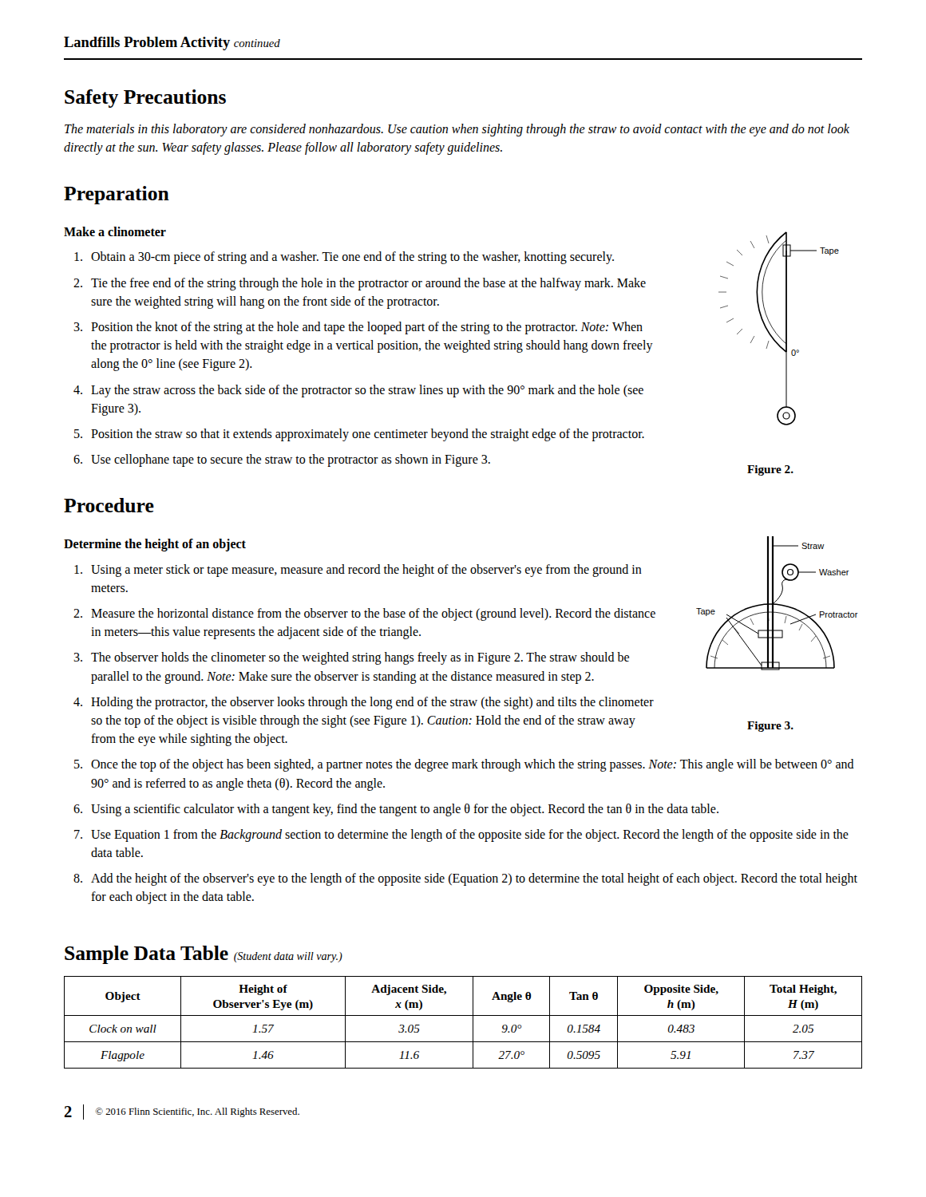Landfills Problem Activity continued
Safety Precautions
The materials in this laboratory are considered nonhazardous. Use caution when sighting through the straw to avoid contact with the eye and do not look directly at the sun. Wear safety glasses. Please follow all laboratory safety guidelines.
Preparation
Tape 0°
Figure 2.
Make a clinometer
Obtain a 30-cm piece of string and a washer. Tie one end of the string to the washer, knotting securely.
Tie the free end of the string through the hole in the protractor or around the base at the halfway mark. Make sure the weighted string will hang on the front side of the protractor.
Position the knot of the string at the hole and tape the looped part of the string to the protractor. Note: When the protractor is held with the straight edge in a vertical position, the weighted string should hang down freely along the 0° line (see Figure 2).
Lay the straw across the back side of the protractor so the straw lines up with the 90° mark and the hole (see Figure 3).
Position the straw so that it extends approximately one centimeter beyond the straight edge of the protractor.
Use cellophane tape to secure the straw to the protractor as shown in Figure 3.
Procedure
Straw Washer Tape Protractor
Figure 3.
Determine the height of an object
Using a meter stick or tape measure, measure and record the height of the observer's eye from the ground in meters.
Measure the horizontal distance from the observer to the base of the object (ground level). Record the distance in meters—this value represents the adjacent side of the triangle.
The observer holds the clinometer so the weighted string hangs freely as in Figure 2. The straw should be parallel to the ground. Note: Make sure the observer is standing at the distance measured in step 2.
Holding the protractor, the observer looks through the long end of the straw (the sight) and tilts the clinometer so the top of the object is visible through the sight (see Figure 1). Caution: Hold the end of the straw away from the eye while sighting the object.
Once the top of the object has been sighted, a partner notes the degree mark through which the string passes. Note: This angle will be between 0° and 90° and is referred to as angle theta (θ). Record the angle.
Using a scientific calculator with a tangent key, find the tangent to angle θ for the object. Record the tan θ in the data table.
Use Equation 1 from the Background section to determine the length of the opposite side for the object. Record the length of the opposite side in the data table.
Add the height of the observer's eye to the length of the opposite side (Equation 2) to determine the total height of each object. Record the total height for each object in the data table.
Sample Data Table (Student data will vary.)
| Object | Height of Observer's Eye (m) | Adjacent Side, x (m) | Angle θ | Tan θ | Opposite Side, h (m) | Total Height, H (m) |
| --- | --- | --- | --- | --- | --- | --- |
| Clock on wall | 1.57 | 3.05 | 9.0° | 0.1584 | 0.483 | 2.05 |
| Flagpole | 1.46 | 11.6 | 27.0° | 0.5095 | 5.91 | 7.37 |
2 © 2016 Flinn Scientific, Inc. All Rights Reserved.